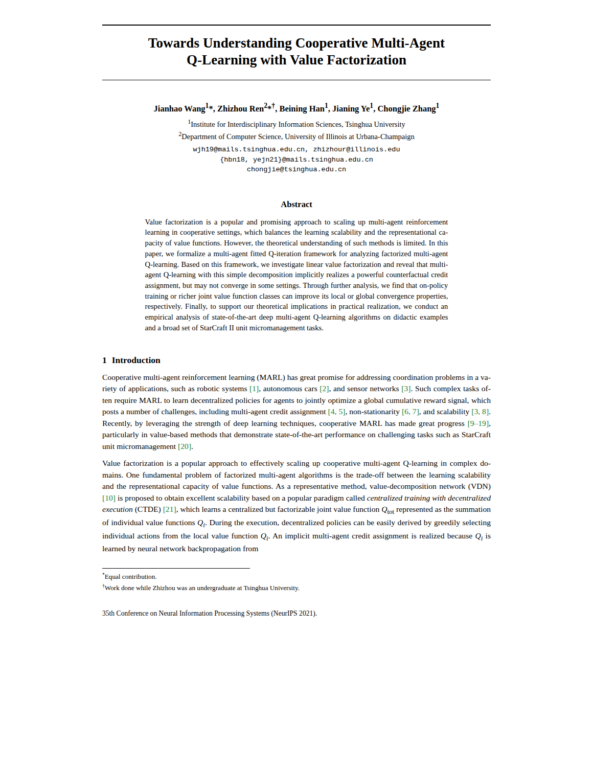Towards Understanding Cooperative Multi-Agent
Q-Learning with Value Factorization
Jianhao Wang1*, Zhizhou Ren2*†, Beining Han1, Jianing Ye1, Chongjie Zhang1
1Institute for Interdisciplinary Information Sciences, Tsinghua University
2Department of Computer Science, University of Illinois at Urbana-Champaign
wjh19@mails.tsinghua.edu.cn, zhizhour@illinois.edu
{hbn18, yejn21}@mails.tsinghua.edu.cn
chongjie@tsinghua.edu.cn
Abstract
Value factorization is a popular and promising approach to scaling up multi-agent reinforcement learning in cooperative settings, which balances the learning scalability and the representational capacity of value functions. However, the theoretical understanding of such methods is limited. In this paper, we formalize a multi-agent fitted Q-iteration framework for analyzing factorized multi-agent Q-learning. Based on this framework, we investigate linear value factorization and reveal that multi-agent Q-learning with this simple decomposition implicitly realizes a powerful counterfactual credit assignment, but may not converge in some settings. Through further analysis, we find that on-policy training or richer joint value function classes can improve its local or global convergence properties, respectively. Finally, to support our theoretical implications in practical realization, we conduct an empirical analysis of state-of-the-art deep multi-agent Q-learning algorithms on didactic examples and a broad set of StarCraft II unit micromanagement tasks.
1 Introduction
Cooperative multi-agent reinforcement learning (MARL) has great promise for addressing coordination problems in a variety of applications, such as robotic systems [1], autonomous cars [2], and sensor networks [3]. Such complex tasks often require MARL to learn decentralized policies for agents to jointly optimize a global cumulative reward signal, which posts a number of challenges, including multi-agent credit assignment [4, 5], non-stationarity [6, 7], and scalability [3, 8]. Recently, by leveraging the strength of deep learning techniques, cooperative MARL has made great progress [9–19], particularly in value-based methods that demonstrate state-of-the-art performance on challenging tasks such as StarCraft unit micromanagement [20].
Value factorization is a popular approach to effectively scaling up cooperative multi-agent Q-learning in complex domains. One fundamental problem of factorized multi-agent algorithms is the trade-off between the learning scalability and the representational capacity of value functions. As a representative method, value-decomposition network (VDN) [10] is proposed to obtain excellent scalability based on a popular paradigm called centralized training with decentralized execution (CTDE) [21], which learns a centralized but factorizable joint value function Qtot represented as the summation of individual value functions Qi. During the execution, decentralized policies can be easily derived by greedily selecting individual actions from the local value function Qi. An implicit multi-agent credit assignment is realized because Qi is learned by neural network backpropagation from
*Equal contribution.
†Work done while Zhizhou was an undergraduate at Tsinghua University.
35th Conference on Neural Information Processing Systems (NeurIPS 2021).